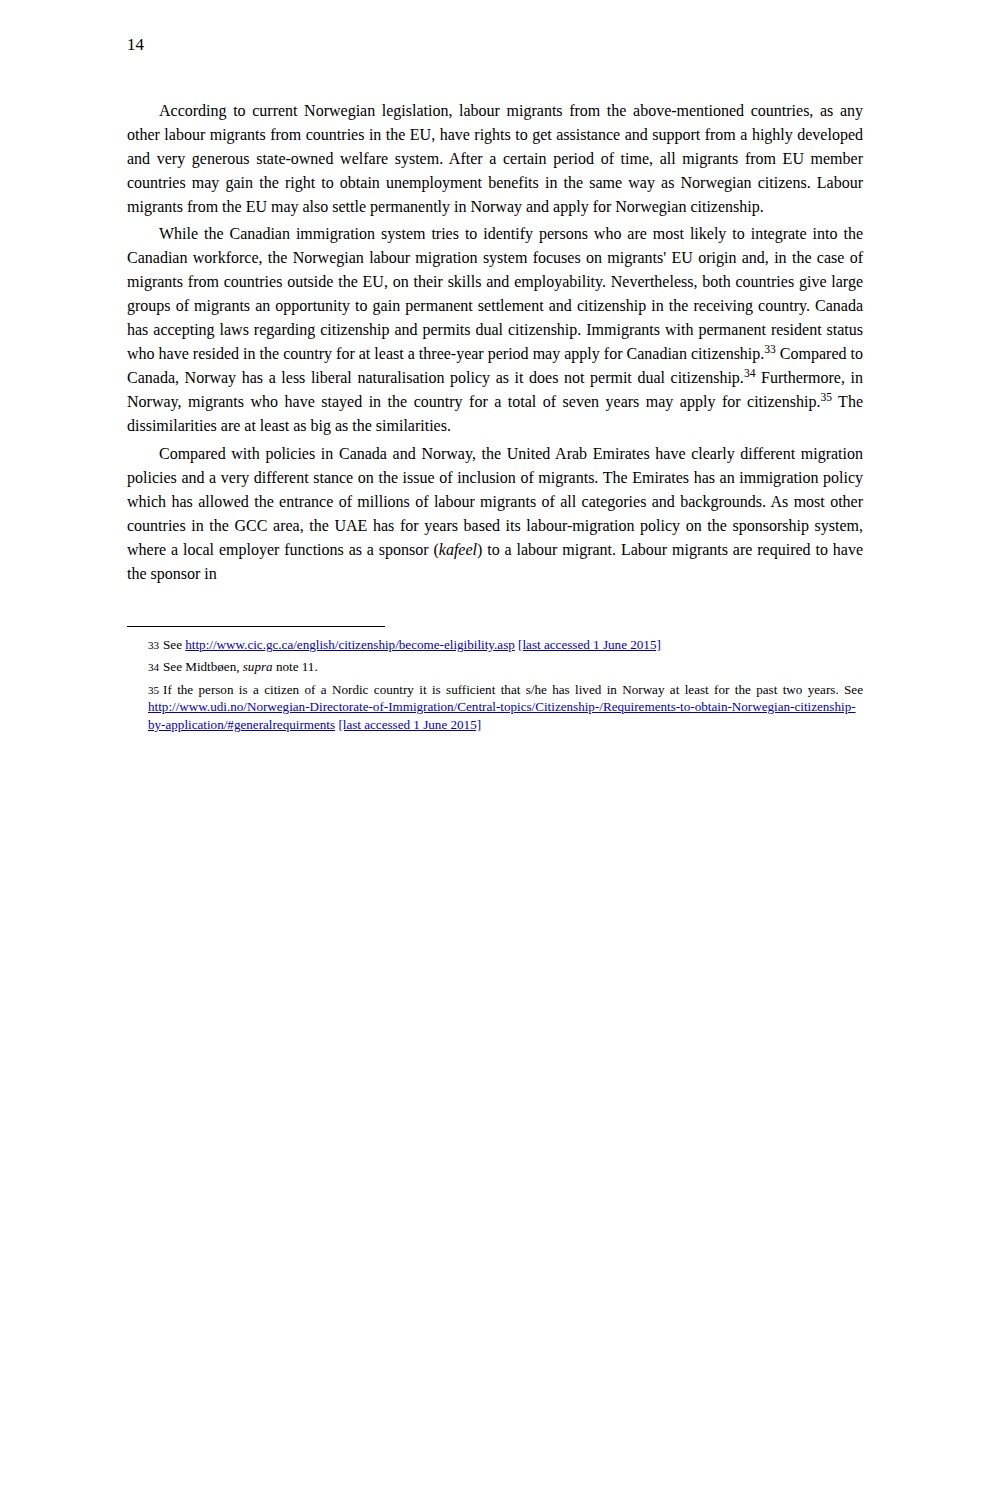14
According to current Norwegian legislation, labour migrants from the above-mentioned countries, as any other labour migrants from countries in the EU, have rights to get assistance and support from a highly developed and very generous state-owned welfare system. After a certain period of time, all migrants from EU member countries may gain the right to obtain unemployment benefits in the same way as Norwegian citizens. Labour migrants from the EU may also settle permanently in Norway and apply for Norwegian citizenship.
While the Canadian immigration system tries to identify persons who are most likely to integrate into the Canadian workforce, the Norwegian labour migration system focuses on migrants' EU origin and, in the case of migrants from countries outside the EU, on their skills and employability. Nevertheless, both countries give large groups of migrants an opportunity to gain permanent settlement and citizenship in the receiving country. Canada has accepting laws regarding citizenship and permits dual citizenship. Immigrants with permanent resident status who have resided in the country for at least a three-year period may apply for Canadian citizenship.33 Compared to Canada, Norway has a less liberal naturalisation policy as it does not permit dual citizenship.34 Furthermore, in Norway, migrants who have stayed in the country for a total of seven years may apply for citizenship.35 The dissimilarities are at least as big as the similarities.
Compared with policies in Canada and Norway, the United Arab Emirates have clearly different migration policies and a very different stance on the issue of inclusion of migrants. The Emirates has an immigration policy which has allowed the entrance of millions of labour migrants of all categories and backgrounds. As most other countries in the GCC area, the UAE has for years based its labour-migration policy on the sponsorship system, where a local employer functions as a sponsor (kafeel) to a labour migrant. Labour migrants are required to have the sponsor in
33 See http://www.cic.gc.ca/english/citizenship/become-eligibility.asp [last accessed 1 June 2015]
34 See Midtbøen, supra note 11.
35 If the person is a citizen of a Nordic country it is sufficient that s/he has lived in Norway at least for the past two years. See http://www.udi.no/Norwegian-Directorate-of-Immigration/Central-topics/Citizenship-/Requirements-to-obtain-Norwegian-citizenship-by-application/#generalrequirments [last accessed 1 June 2015]